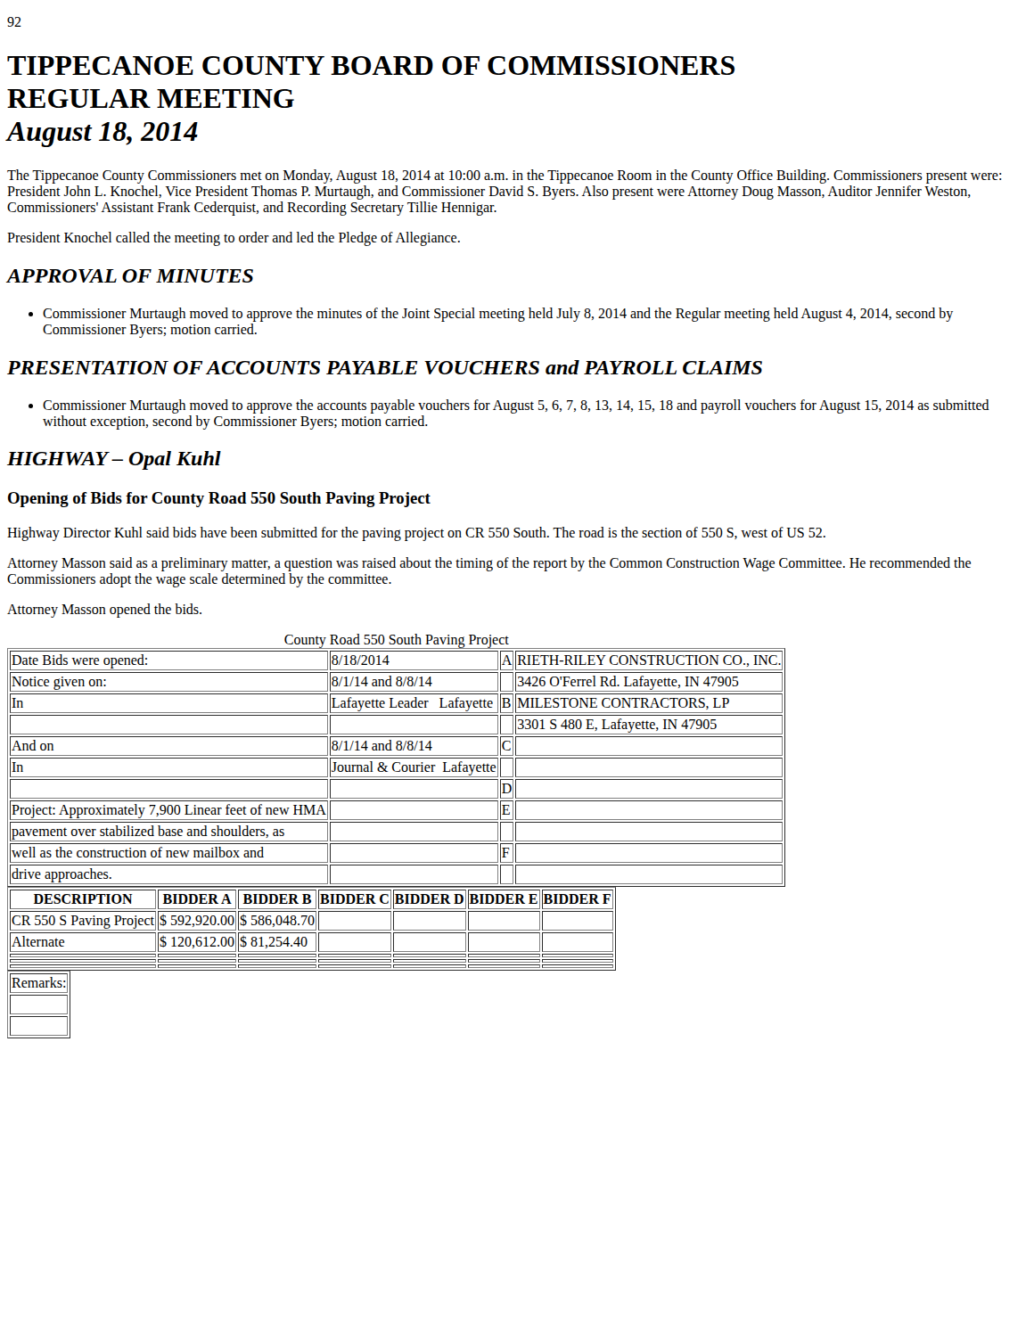92
TIPPECANOE COUNTY BOARD OF COMMISSIONERS
REGULAR MEETING
August 18, 2014
The Tippecanoe County Commissioners met on Monday, August 18, 2014 at 10:00 a.m. in the Tippecanoe Room in the County Office Building. Commissioners present were: President John L. Knochel, Vice President Thomas P. Murtaugh, and Commissioner David S. Byers. Also present were Attorney Doug Masson, Auditor Jennifer Weston, Commissioners' Assistant Frank Cederquist, and Recording Secretary Tillie Hennigar.
President Knochel called the meeting to order and led the Pledge of Allegiance.
APPROVAL OF MINUTES
Commissioner Murtaugh moved to approve the minutes of the Joint Special meeting held July 8, 2014 and the Regular meeting held August 4, 2014, second by Commissioner Byers; motion carried.
PRESENTATION OF ACCOUNTS PAYABLE VOUCHERS and PAYROLL CLAIMS
Commissioner Murtaugh moved to approve the accounts payable vouchers for August 5, 6, 7, 8, 13, 14, 15, 18 and payroll vouchers for August 15, 2014 as submitted without exception, second by Commissioner Byers; motion carried.
HIGHWAY – Opal Kuhl
Opening of Bids for County Road 550 South Paving Project
Highway Director Kuhl said bids have been submitted for the paving project on CR 550 South. The road is the section of 550 S, west of US 52.
Attorney Masson said as a preliminary matter, a question was raised about the timing of the report by the Common Construction Wage Committee. He recommended the Commissioners adopt the wage scale determined by the committee.
Attorney Masson opened the bids.
County Road 550 South Paving Project
| Date Bids were opened: | 8/18/2014 | A | RIETH-RILEY CONSTRUCTION CO., INC. |
| Notice given on: | 8/1/14 and 8/8/14 | | 3426 O'Ferrel Rd. Lafayette, IN 47905 |
| In | Lafayette Leader Lafayette | B | MILESTONE CONTRACTORS, LP |
| | | | 3301 S 480 E, Lafayette, IN 47905 |
| And on | 8/1/14 and 8/8/14 | C | |
| In | Journal & Courier Lafayette | | |
| | | D | |
| Project: Approximately 7,900 Linear feet of new HMA | | E | |
| pavement over stabilized base and shoulders, as | | | |
| well as the construction of new mailbox and | | F | |
| drive approaches. | | | |
| DESCRIPTION | BIDDER A | BIDDER B | BIDDER C | BIDDER D | BIDDER E | BIDDER F |
| --- | --- | --- | --- | --- | --- | --- |
| CR 550 S Paving Project | $ 592,920.00 | $ 586,048.70 | | | | |
| Alternate | $ 120,612.00 | $ 81,254.40 | | | | |
| Remarks: |